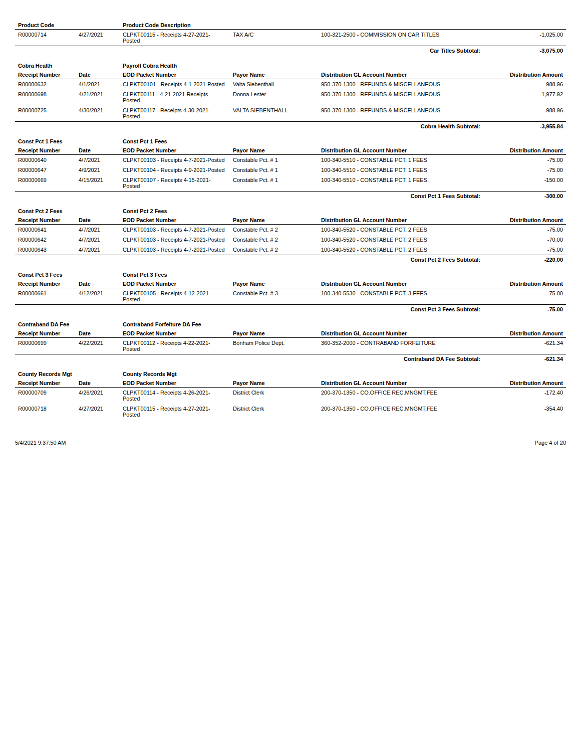| Product Code | Product Code Description | | |
| R00000714 | 4/27/2021 | CLPKT00115 - Receipts 4-27-2021-Posted | TAX A/C | 100-321-2500 - COMMISSION ON CAR TITLES | -1,025.00 |
| | Car Titles Subtotal: | -3,075.00 |
| Cobra Health | Payroll Cobra Health | | |
| Receipt Number | Date | EOD Packet Number | Payor Name | Distribution GL Account Number | Distribution Amount |
| R00000632 | 4/1/2021 | CLPKT00101 - Receipts 4-1-2021-Posted | Valta Siebenthall | 950-370-1300 - REFUNDS & MISCELLANEOUS | -988.96 |
| R00000698 | 4/21/2021 | CLPKT00111 - 4-21-2021 Receipts-Posted | Donna Lester | 950-370-1300 - REFUNDS & MISCELLANEOUS | -1,977.92 |
| R00000725 | 4/30/2021 | CLPKT00117 - Receipts 4-30-2021-Posted | VALTA SIEBENTHALL | 950-370-1300 - REFUNDS & MISCELLANEOUS | -988.96 |
| | Cobra Health Subtotal: | -3,955.84 |
| Const Pct 1 Fees | Const Pct 1 Fees | | |
| Receipt Number | Date | EOD Packet Number | Payor Name | Distribution GL Account Number | Distribution Amount |
| R00000640 | 4/7/2021 | CLPKT00103 - Receipts 4-7-2021-Posted | Constable Pct. # 1 | 100-340-5510 - CONSTABLE PCT. 1 FEES | -75.00 |
| R00000647 | 4/9/2021 | CLPKT00104 - Receipts 4-9-2021-Posted | Constable Pct. # 1 | 100-340-5510 - CONSTABLE PCT. 1 FEES | -75.00 |
| R00000669 | 4/15/2021 | CLPKT00107 - Receipts 4-15-2021-Posted | Constable Pct. # 1 | 100-340-5510 - CONSTABLE PCT. 1 FEES | -150.00 |
| | Const Pct 1 Fees Subtotal: | -300.00 |
| Const Pct 2 Fees | Const Pct 2 Fees | | |
| Receipt Number | Date | EOD Packet Number | Payor Name | Distribution GL Account Number | Distribution Amount |
| R00000641 | 4/7/2021 | CLPKT00103 - Receipts 4-7-2021-Posted | Constable Pct. # 2 | 100-340-5520 - CONSTABLE PCT. 2 FEES | -75.00 |
| R00000642 | 4/7/2021 | CLPKT00103 - Receipts 4-7-2021-Posted | Constable Pct. # 2 | 100-340-5520 - CONSTABLE PCT. 2 FEES | -70.00 |
| R00000643 | 4/7/2021 | CLPKT00103 - Receipts 4-7-2021-Posted | Constable Pct. # 2 | 100-340-5520 - CONSTABLE PCT. 2 FEES | -75.00 |
| | Const Pct 2 Fees Subtotal: | -220.00 |
| Const Pct 3 Fees | Const Pct 3 Fees | | |
| Receipt Number | Date | EOD Packet Number | Payor Name | Distribution GL Account Number | Distribution Amount |
| R00000661 | 4/12/2021 | CLPKT00105 - Receipts 4-12-2021-Posted | Constable Pct. # 3 | 100-340-5530 - CONSTABLE PCT. 3 FEES | -75.00 |
| | Const Pct 3 Fees Subtotal: | -75.00 |
| Contraband DA Fee | Contraband Forfeiture DA Fee | | |
| Receipt Number | Date | EOD Packet Number | Payor Name | Distribution GL Account Number | Distribution Amount |
| R00000699 | 4/22/2021 | CLPKT00112 - Receipts 4-22-2021-Posted | Bonham Police Dept. | 360-352-2000 - CONTRABAND FORFEITURE | -621.34 |
| | Contraband DA Fee Subtotal: | -621.34 |
| County Records Mgt | County Records Mgt | | |
| Receipt Number | Date | EOD Packet Number | Payor Name | Distribution GL Account Number | Distribution Amount |
| R00000709 | 4/26/2021 | CLPKT00114 - Receipts 4-26-2021-Posted | District Clerk | 200-370-1350 - CO.OFFICE REC.MNGMT.FEE | -172.40 |
| R00000718 | 4/27/2021 | CLPKT00115 - Receipts 4-27-2021-Posted | District Clerk | 200-370-1350 - CO.OFFICE REC.MNGMT.FEE | -354.40 |
5/4/2021 9:37:50 AM Page 4 of 20